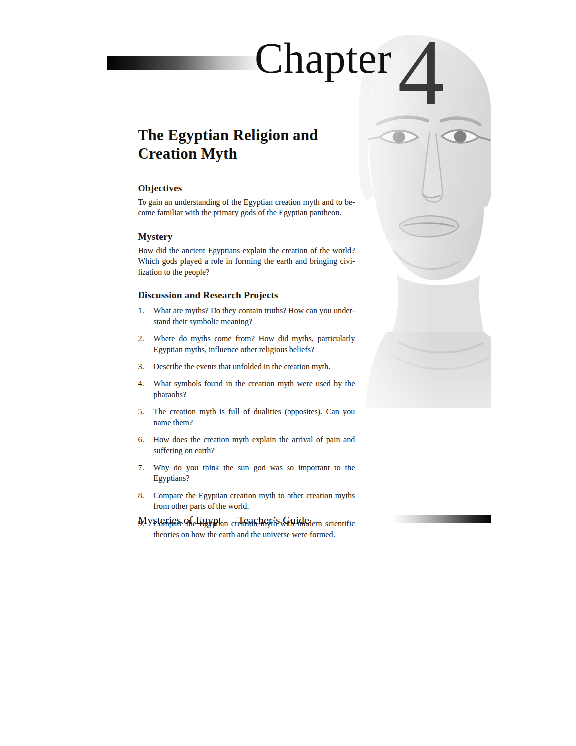Chapter
4
The Egyptian Religion and
Creation Myth
Objectives
To gain an understanding of the Egyptian creation myth and to become familiar with the primary gods of the Egyptian pantheon.
Mystery
How did the ancient Egyptians explain the creation of the world? Which gods played a role in forming the earth and bringing civilization to the people?
Discussion and Research Projects
What are myths? Do they contain truths? How can you understand their symbolic meaning?
Where do myths come from? How did myths, particularly Egyptian myths, influence other religious beliefs?
Describe the events that unfolded in the creation myth.
What symbols found in the creation myth were used by the pharaohs?
The creation myth is full of dualities (opposites). Can you name them?
How does the creation myth explain the arrival of pain and suffering on earth?
Why do you think the sun god was so important to the Egyptians?
Compare the Egyptian creation myth to other creation myths from other parts of the world.
Compare the Egyptian creation myth with modern scientific theories on how the earth and the universe were formed.
Mysteries of Egypt — Teacher’s Guide